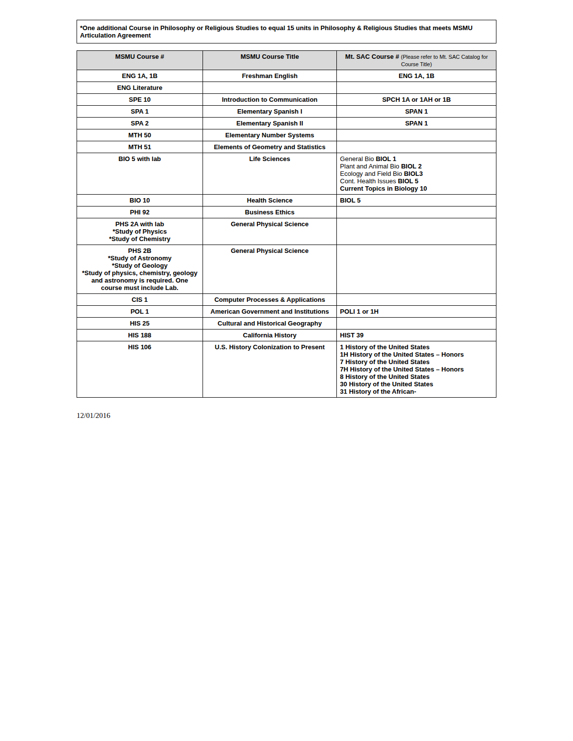| *One additional Course in Philosophy or Religious Studies to equal 15 units in Philosophy & Religious Studies that meets MSMU Articulation Agreement |
| MSMU Course # | MSMU Course Title | Mt. SAC Course # (Please refer to Mt. SAC Catalog for Course Title) |
| ENG 1A, 1B | Freshman English | ENG 1A, 1B |
| ENG Literature | | |
| SPE 10 | Introduction to Communication | SPCH 1A or 1AH or 1B |
| SPA 1 | Elementary Spanish I | SPAN 1 |
| SPA 2 | Elementary Spanish II | SPAN 1 |
| MTH 50 | Elementary Number Systems | |
| MTH 51 | Elements of Geometry and Statistics | |
| BIO 5 with lab | Life Sciences | General Bio BIOL 1 Plant and Animal Bio BIOL 2 Ecology and Field Bio BIOL3 Cont. Health Issues BIOL 5 Current Topics in Biology 10 |
| BIO 10 | Health Science | BIOL 5 |
| PHI 92 | Business Ethics | |
| PHS 2A with lab *Study of Physics *Study of Chemistry | General Physical Science | |
| PHS 2B *Study of Astronomy *Study of Geology *Study of physics, chemistry, geology and astronomy is required. One course must include Lab. | General Physical Science | |
| CIS 1 | Computer Processes & Applications | |
| POL 1 | American Government and Institutions | POLI 1 or 1H |
| HIS 25 | Cultural and Historical Geography | |
| HIS 188 | California History | HIST 39 |
| HIS 106 | U.S. History Colonization to Present | 1 History of the United States 1H History of the United States – Honors 7 History of the United States 7H History of the United States – Honors 8 History of the United States 30 History of the United States 31 History of the African- |
12/01/2016